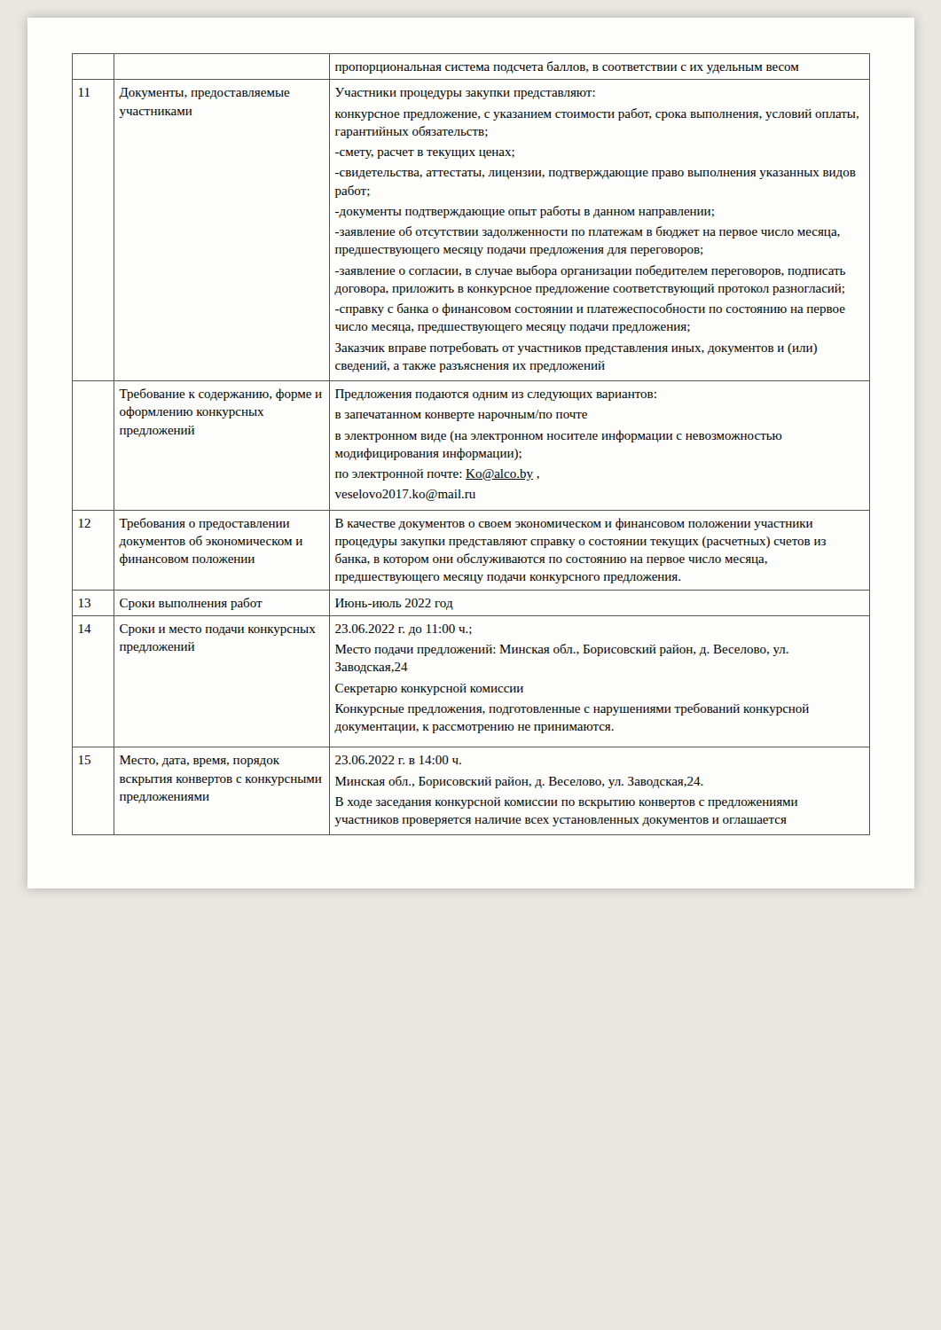| | | пропорциональная система подсчета баллов, в соответствии с их удельным весом |
| 11 | Документы, предоставляемые участниками | Участники процедуры закупки представляют: конкурсное предложение, с указанием стоимости работ, срока выполнения, условий оплаты, гарантийных обязательств; -смету, расчет в текущих ценах; -свидетельства, аттестаты, лицензии, подтверждающие право выполнения указанных видов работ; -документы подтверждающие опыт работы в данном направлении; -заявление об отсутствии задолженности по платежам в бюджет на первое число месяца, предшествующего месяцу подачи предложения для переговоров; -заявление о согласии, в случае выбора организации победителем переговоров, подписать договора, приложить в конкурсное предложение соответствующий протокол разногласий; -справку с банка о финансовом состоянии и платежеспособности по состоянию на первое число месяца, предшествующего месяцу подачи предложения; Заказчик вправе потребовать от участников представления иных, документов и (или) сведений, а также разъяснения их предложений |
| | Требование к содержанию, форме и оформлению конкурсных предложений | Предложения подаются одним из следующих вариантов: в запечатанном конверте нарочным/по почте в электронном виде (на электронном носителе информации с невозможностью модифицирования информации); по электронной почте: Ko@alco.by , veselovo2017.ko@mail.ru |
| 12 | Требования о предоставлении документов об экономическом и финансовом положении | В качестве документов о своем экономическом и финансовом положении участники процедуры закупки представляют справку о состоянии текущих (расчетных) счетов из банка, в котором они обслуживаются по состоянию на первое число месяца, предшествующего месяцу подачи конкурсного предложения. |
| 13 | Сроки выполнения работ | Июнь-июль 2022 год |
| 14 | Сроки и место подачи конкурсных предложений | 23.06.2022 г. до 11:00 ч.; Место подачи предложений: Минская обл., Борисовский район, д. Веселово, ул. Заводская,24 Секретарю конкурсной комиссии Конкурсные предложения, подготовленные с нарушениями требований конкурсной документации, к рассмотрению не принимаются. |
| 15 | Место, дата, время, порядок вскрытия конвертов с конкурсными предложениями | 23.06.2022 г. в 14:00 ч. Минская обл., Борисовский район, д. Веселово, ул. Заводская,24. В ходе заседания конкурсной комиссии по вскрытию конвертов с предложениями участников проверяется наличие всех установленных документов и оглашается |